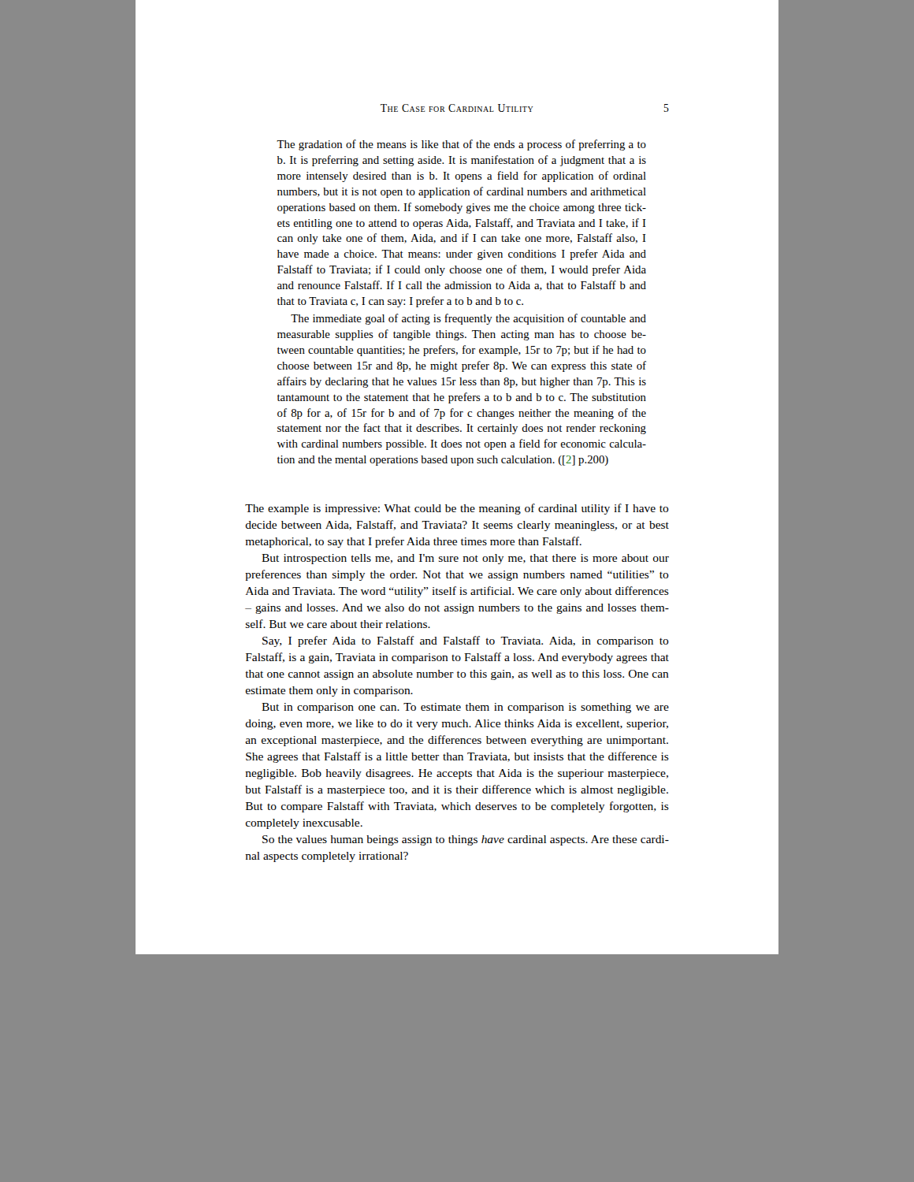The Case for Cardinal Utility 5
The gradation of the means is like that of the ends a process of preferring a to b. It is preferring and setting aside. It is manifestation of a judgment that a is more intensely desired than is b. It opens a field for application of ordinal numbers, but it is not open to application of cardinal numbers and arithmetical operations based on them. If somebody gives me the choice among three tickets entitling one to attend to operas Aida, Falstaff, and Traviata and I take, if I can only take one of them, Aida, and if I can take one more, Falstaff also, I have made a choice. That means: under given conditions I prefer Aida and Falstaff to Traviata; if I could only choose one of them, I would prefer Aida and renounce Falstaff. If I call the admission to Aida a, that to Falstaff b and that to Traviata c, I can say: I prefer a to b and b to c.
The immediate goal of acting is frequently the acquisition of countable and measurable supplies of tangible things. Then acting man has to choose between countable quantities; he prefers, for example, 15r to 7p; but if he had to choose between 15r and 8p, he might prefer 8p. We can express this state of affairs by declaring that he values 15r less than 8p, but higher than 7p. This is tantamount to the statement that he prefers a to b and b to c. The substitution of 8p for a, of 15r for b and of 7p for c changes neither the meaning of the statement nor the fact that it describes. It certainly does not render reckoning with cardinal numbers possible. It does not open a field for economic calculation and the mental operations based upon such calculation. ([2] p.200)
The example is impressive: What could be the meaning of cardinal utility if I have to decide between Aida, Falstaff, and Traviata? It seems clearly meaningless, or at best metaphorical, to say that I prefer Aida three times more than Falstaff.
But introspection tells me, and I'm sure not only me, that there is more about our preferences than simply the order. Not that we assign numbers named “utilities” to Aida and Traviata. The word “utility” itself is artificial. We care only about differences – gains and losses. And we also do not assign numbers to the gains and losses themself. But we care about their relations.
Say, I prefer Aida to Falstaff and Falstaff to Traviata. Aida, in comparison to Falstaff, is a gain, Traviata in comparison to Falstaff a loss. And everybody agrees that that one cannot assign an absolute number to this gain, as well as to this loss. One can estimate them only in comparison.
But in comparison one can. To estimate them in comparison is something we are doing, even more, we like to do it very much. Alice thinks Aida is excellent, superior, an exceptional masterpiece, and the differences between everything are unimportant. She agrees that Falstaff is a little better than Traviata, but insists that the difference is negligible. Bob heavily disagrees. He accepts that Aida is the superiour masterpiece, but Falstaff is a masterpiece too, and it is their difference which is almost negligible. But to compare Falstaff with Traviata, which deserves to be completely forgotten, is completely inexcusable.
So the values human beings assign to things have cardinal aspects. Are these cardinal aspects completely irrational?